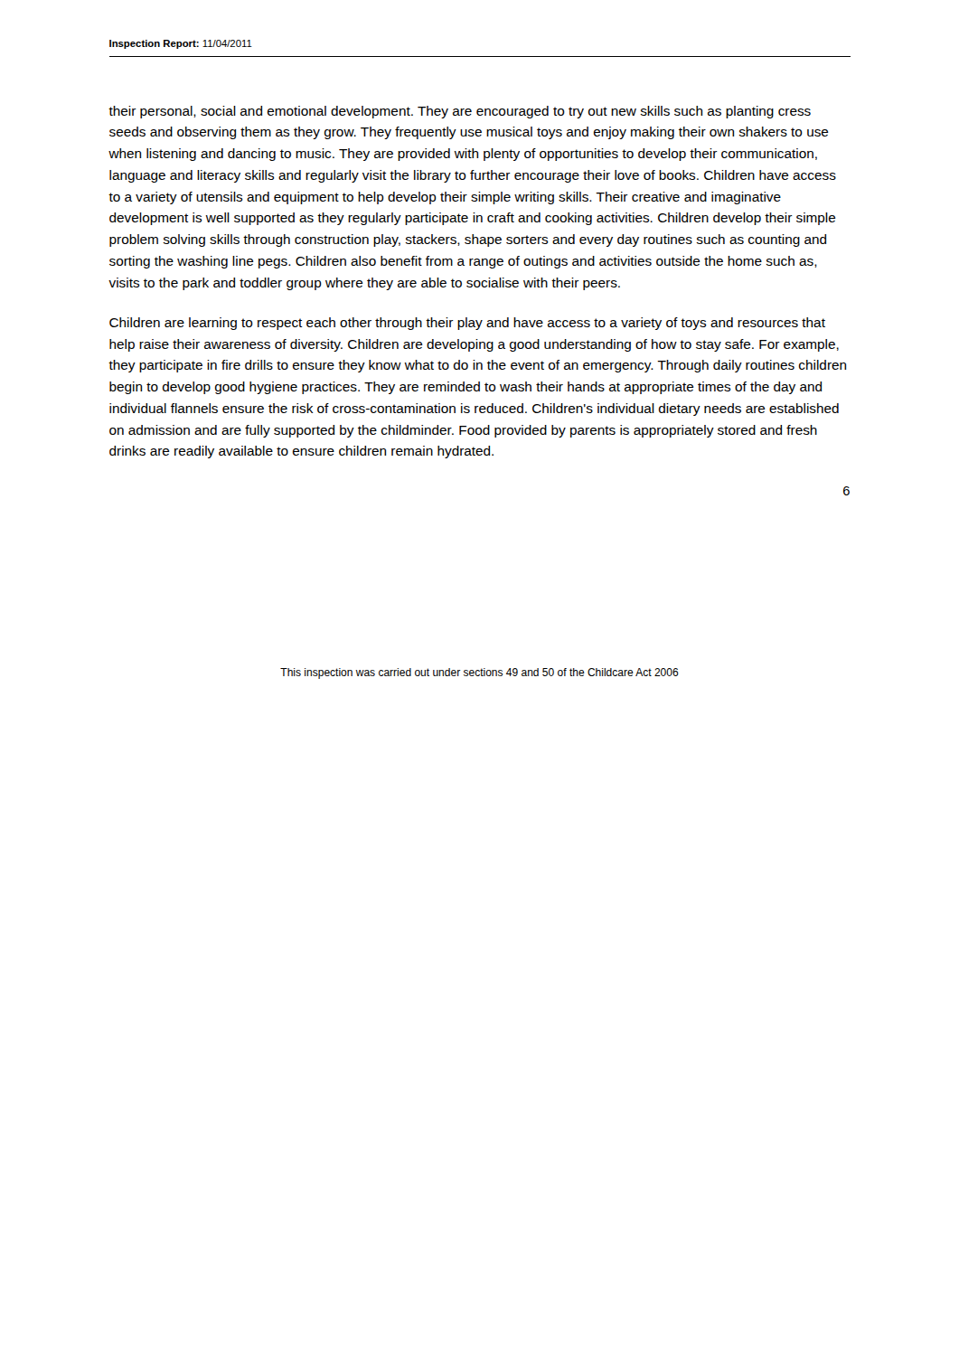Inspection Report: 11/04/2011
their personal, social and emotional development. They are encouraged to try out new skills such as planting cress seeds and observing them as they grow. They frequently use musical toys and enjoy making their own shakers to use when listening and dancing to music. They are provided with plenty of opportunities to develop their communication, language and literacy skills and regularly visit the library to further encourage their love of books. Children have access to a variety of utensils and equipment to help develop their simple writing skills. Their creative and imaginative development is well supported as they regularly participate in craft and cooking activities. Children develop their simple problem solving skills through construction play, stackers, shape sorters and every day routines such as counting and sorting the washing line pegs. Children also benefit from a range of outings and activities outside the home such as, visits to the park and toddler group where they are able to socialise with their peers.
Children are learning to respect each other through their play and have access to a variety of toys and resources that help raise their awareness of diversity. Children are developing a good understanding of how to stay safe. For example, they participate in fire drills to ensure they know what to do in the event of an emergency. Through daily routines children begin to develop good hygiene practices. They are reminded to wash their hands at appropriate times of the day and individual flannels ensure the risk of cross-contamination is reduced. Children's individual dietary needs are established on admission and are fully supported by the childminder. Food provided by parents is appropriately stored and fresh drinks are readily available to ensure children remain hydrated.
6
This inspection was carried out under sections 49 and 50 of the Childcare Act 2006